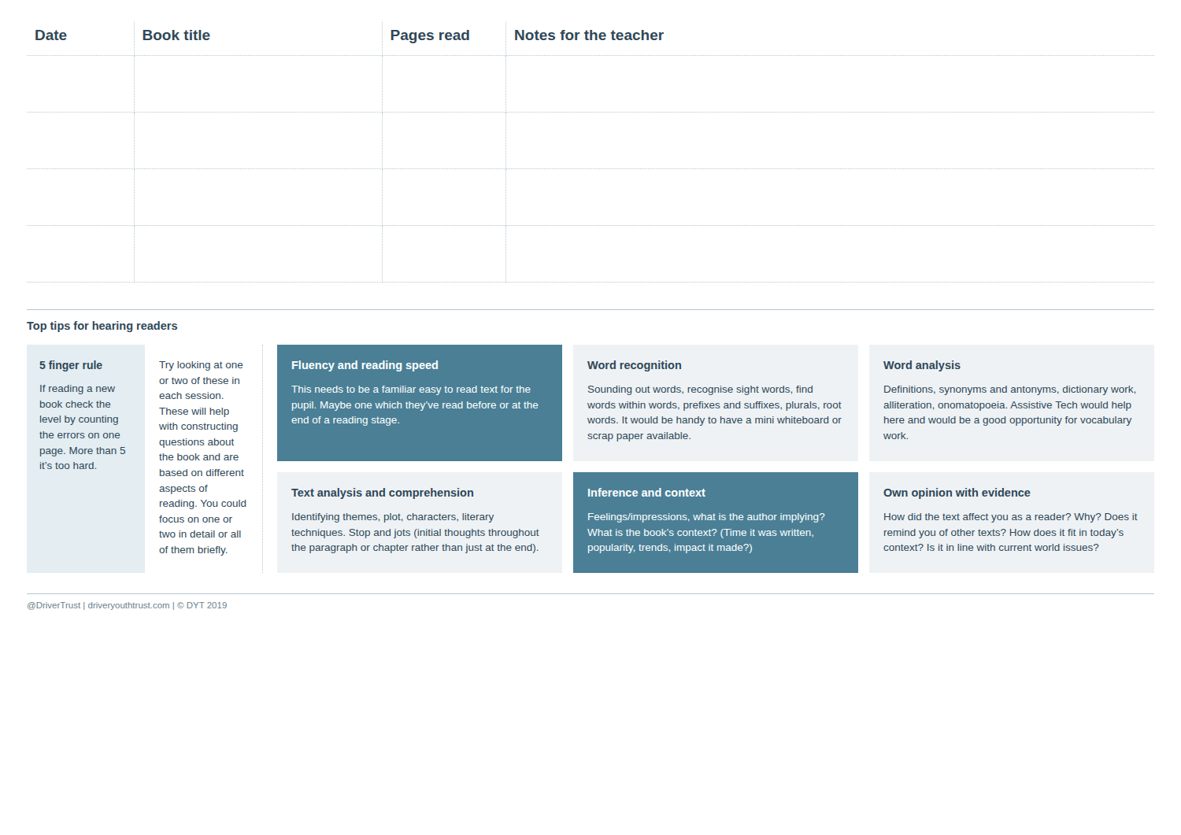| Date | Book title | Pages read | Notes for the teacher |
| --- | --- | --- | --- |
Top tips for hearing readers
5 finger rule If reading a new book check the level by counting the errors on one page. More than 5 it’s too hard.
Try looking at one or two of these in each session. These will help with constructing questions about the book and are based on different aspects of reading. You could focus on one or two in detail or all of them briefly.
Fluency and reading speed
This needs to be a familiar easy to read text for the pupil. Maybe one which they’ve read before or at the end of a reading stage.
Word recognition
Sounding out words, recognise sight words, find words within words, prefixes and suffixes, plurals, root words. It would be handy to have a mini whiteboard or scrap paper available.
Word analysis
Definitions, synonyms and antonyms, dictionary work, alliteration, onomatopoeia. Assistive Tech would help here and would be a good opportunity for vocabulary work.
Text analysis and comprehension
Identifying themes, plot, characters, literary techniques. Stop and jots (initial thoughts throughout the paragraph or chapter rather than just at the end).
Inference and context
Feelings/impressions, what is the author implying? What is the book’s context? (Time it was written, popularity, trends, impact it made?)
Own opinion with evidence
How did the text affect you as a reader? Why? Does it remind you of other texts? How does it fit in today’s context? Is it in line with current world issues?
@DriverTrust | driveryouthtrust.com | © DYT 2019